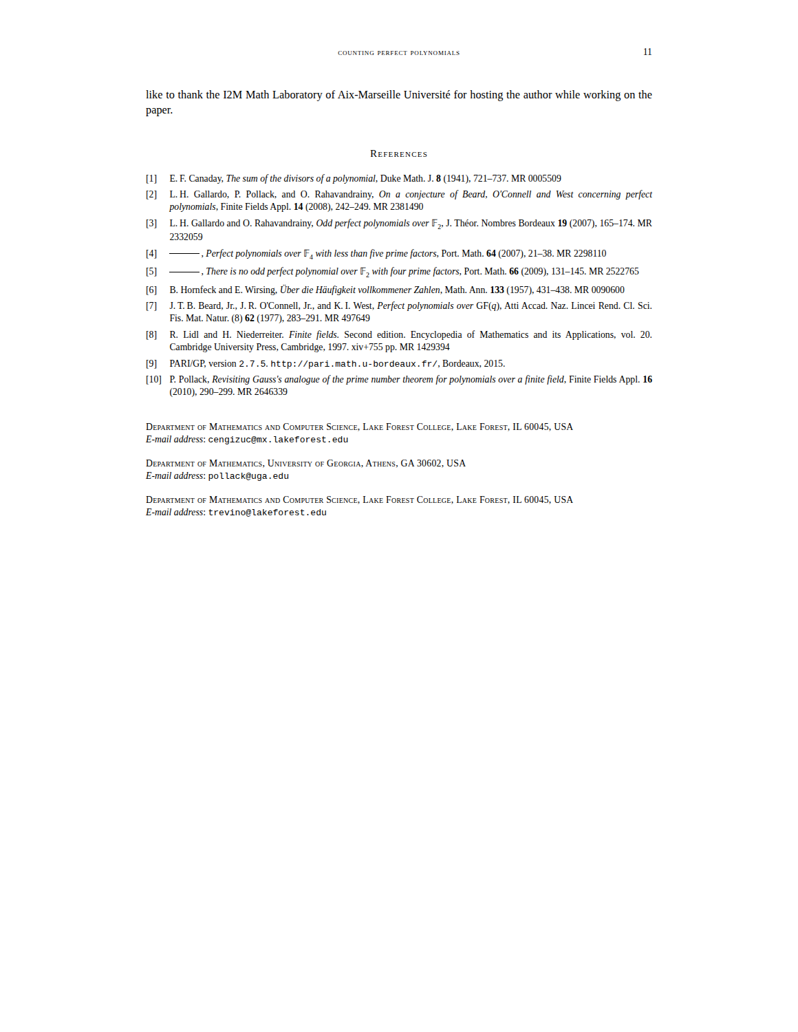counting perfect polynomials 11
like to thank the I2M Math Laboratory of Aix-Marseille Université for hosting the author while working on the paper.
References
[1] E. F. Canaday, The sum of the divisors of a polynomial, Duke Math. J. 8 (1941), 721–737. MR 0005509
[2] L. H. Gallardo, P. Pollack, and O. Rahavandrainy, On a conjecture of Beard, O'Connell and West concerning perfect polynomials, Finite Fields Appl. 14 (2008), 242–249. MR 2381490
[3] L. H. Gallardo and O. Rahavandrainy, Odd perfect polynomials over 𝔽2, J. Théor. Nombres Bordeaux 19 (2007), 165–174. MR 2332059
[4] , Perfect polynomials over 𝔽4 with less than five prime factors, Port. Math. 64 (2007), 21–38. MR 2298110
[5] , There is no odd perfect polynomial over 𝔽2 with four prime factors, Port. Math. 66 (2009), 131–145. MR 2522765
[6] B. Hornfeck and E. Wirsing, Über die Häufigkeit vollkommener Zahlen, Math. Ann. 133 (1957), 431–438. MR 0090600
[7] J. T. B. Beard, Jr., J. R. O'Connell, Jr., and K. I. West, Perfect polynomials over GF(q), Atti Accad. Naz. Lincei Rend. Cl. Sci. Fis. Mat. Natur. (8) 62 (1977), 283–291. MR 497649
[8] R. Lidl and H. Niederreiter. Finite fields. Second edition. Encyclopedia of Mathematics and its Applications, vol. 20. Cambridge University Press, Cambridge, 1997. xiv+755 pp. MR 1429394
[9] PARI/GP, version 2.7.5. http://pari.math.u-bordeaux.fr/, Bordeaux, 2015.
[10] P. Pollack, Revisiting Gauss's analogue of the prime number theorem for polynomials over a finite field, Finite Fields Appl. 16 (2010), 290–299. MR 2646339
Department of Mathematics and Computer Science, Lake Forest College, Lake Forest, IL 60045, USA E-mail address: cengizuc@mx.lakeforest.edu
Department of Mathematics, University of Georgia, Athens, GA 30602, USA E-mail address: pollack@uga.edu
Department of Mathematics and Computer Science, Lake Forest College, Lake Forest, IL 60045, USA E-mail address: trevino@lakeforest.edu